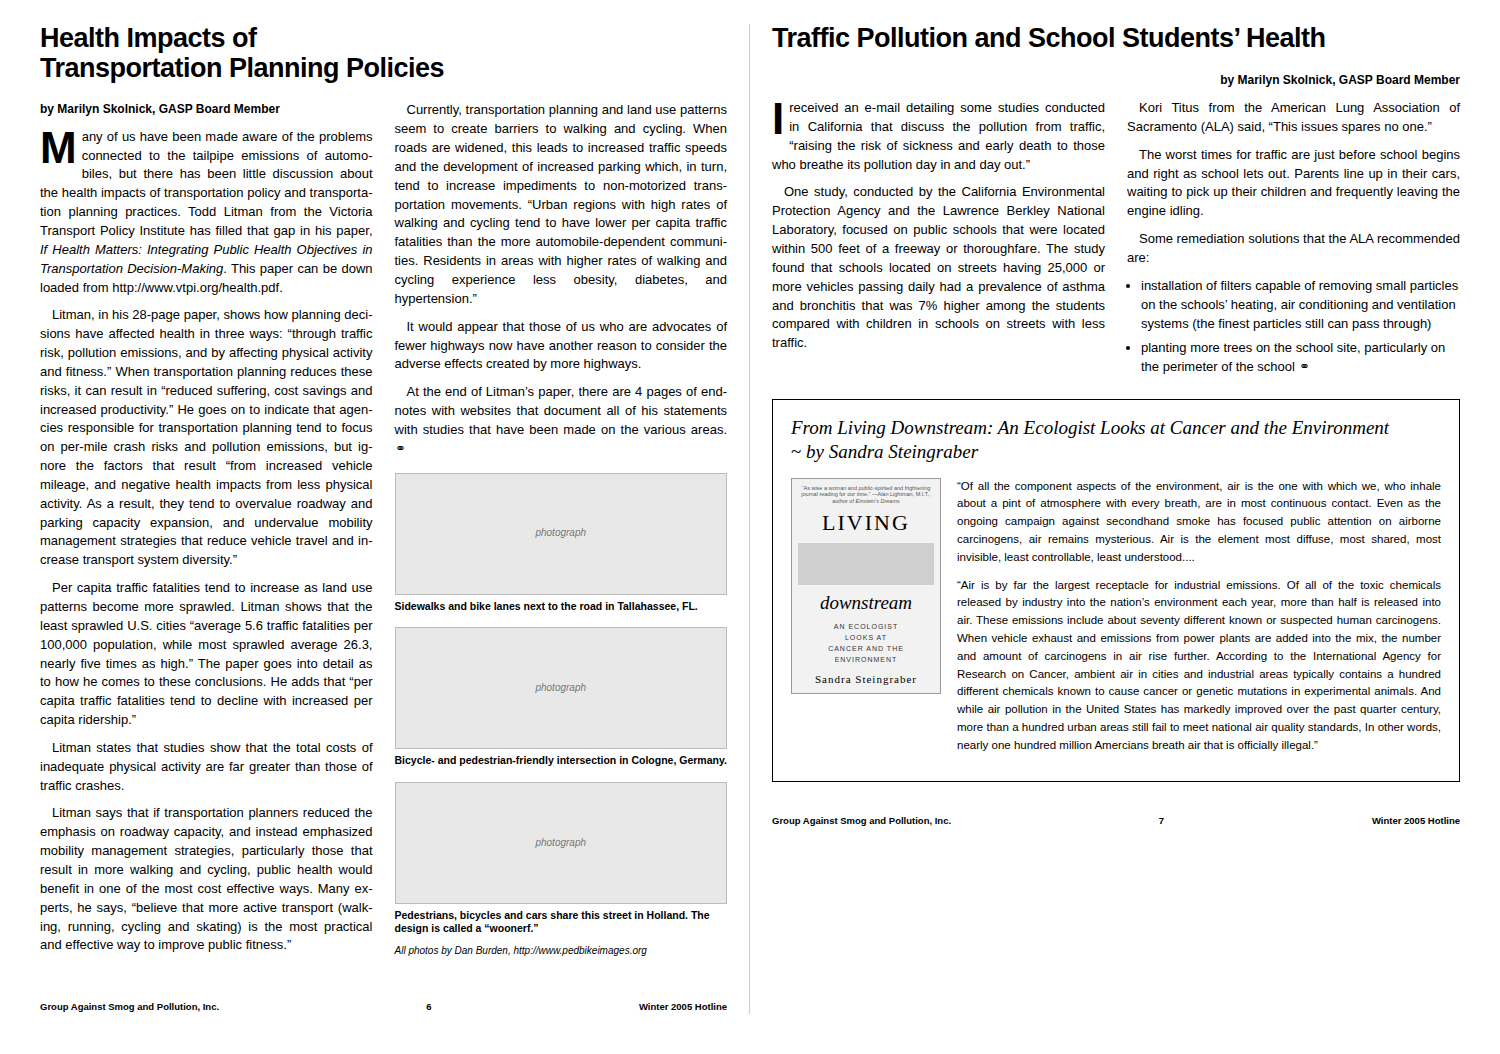Health Impacts of
Transportation Planning Policies
by Marilyn Skolnick, GASP Board Member
Many of us have been made aware of the problems connected to the tailpipe emissions of automobiles, but there has been little discussion about the health impacts of transportation policy and transportation planning practices. Todd Litman from the Victoria Transport Policy Institute has filled that gap in his paper, If Health Matters: Integrating Public Health Objectives in Transportation Decision-Making. This paper can be down loaded from http://www.vtpi.org/health.pdf.
Litman, in his 28-page paper, shows how planning decisions have affected health in three ways: “through traffic risk, pollution emissions, and by affecting physical activity and fitness.” When transportation planning reduces these risks, it can result in “reduced suffering, cost savings and increased productivity.” He goes on to indicate that agencies responsible for transportation planning tend to focus on per-mile crash risks and pollution emissions, but ignore the factors that result “from increased vehicle mileage, and negative health impacts from less physical activity. As a result, they tend to overvalue roadway and parking capacity expansion, and undervalue mobility management strategies that reduce vehicle travel and increase transport system diversity.”
Per capita traffic fatalities tend to increase as land use patterns become more sprawled. Litman shows that the least sprawled U.S. cities “average 5.6 traffic fatalities per 100,000 population, while most sprawled average 26.3, nearly five times as high.” The paper goes into detail as to how he comes to these conclusions. He adds that “per capita traffic fatalities tend to decline with increased per capita ridership.”
Litman states that studies show that the total costs of inadequate physical activity are far greater than those of traffic crashes.
Litman says that if transportation planners reduced the emphasis on roadway capacity, and instead emphasized mobility management strategies, particularly those that result in more walking and cycling, public health would benefit in one of the most cost effective ways. Many experts, he says, “believe that more active transport (walking, running, cycling and skating) is the most practical and effective way to improve public fitness.”
Currently, transportation planning and land use patterns seem to create barriers to walking and cycling. When roads are widened, this leads to increased traffic speeds and the development of increased parking which, in turn, tend to increase impediments to non-motorized transportation movements. “Urban regions with high rates of walking and cycling tend to have lower per capita traffic fatalities than the more automobile-dependent communities. Residents in areas with higher rates of walking and cycling experience less obesity, diabetes, and hypertension.”
It would appear that those of us who are advocates of fewer highways now have another reason to consider the adverse effects created by more highways.
At the end of Litman’s paper, there are 4 pages of endnotes with websites that document all of his statements with studies that have been made on the various areas. ⚭
photograph
Sidewalks and bike lanes next to the road in Tallahassee, FL.
photograph
Bicycle- and pedestrian-friendly intersection in Cologne, Germany.
photograph
Pedestrians, bicycles and cars share this street in Holland. The design is called a “woonerf.”
All photos by Dan Burden, http://www.pedbikeimages.org
Group Against Smog and Pollution, Inc. 6 Winter 2005 Hotline
Traffic Pollution and School Students’ Health
by Marilyn Skolnick, GASP Board Member
I received an e-mail detailing some studies conducted in California that discuss the pollution from traffic, “raising the risk of sickness and early death to those who breathe its pollution day in and day out.”
One study, conducted by the California Environmental Protection Agency and the Lawrence Berkley National Laboratory, focused on public schools that were located within 500 feet of a freeway or thoroughfare. The study found that schools located on streets having 25,000 or more vehicles passing daily had a prevalence of asthma and bronchitis that was 7% higher among the students compared with children in schools on streets with less traffic.
Kori Titus from the American Lung Association of Sacramento (ALA) said, “This issues spares no one.”
The worst times for traffic are just before school begins and right as school lets out. Parents line up in their cars, waiting to pick up their children and frequently leaving the engine idling.
Some remediation solutions that the ALA recommended are:
installation of filters capable of removing small particles on the schools’ heating, air conditioning and ventilation systems (the finest particles still can pass through)
planting more trees on the school site, particularly on the perimeter of the school ⚭
From Living Downstream: An Ecologist Looks at Cancer and the Environment
~ by Sandra Steingraber
“As wise a woman and public-spirited and frightening journal reading for our time.” —Alan Lightman, M.I.T., author of Einstein’s Dreams
LIVING
downstream
AN ECOLOGIST
LOOKS AT
CANCER AND THE
ENVIRONMENT
Sandra Steingraber
“Of all the component aspects of the environment, air is the one with which we, who inhale about a pint of atmosphere with every breath, are in most continuous contact. Even as the ongoing campaign against secondhand smoke has focused public attention on airborne carcinogens, air remains mysterious. Air is the element most diffuse, most shared, most invisible, least controllable, least understood....
“Air is by far the largest receptacle for industrial emissions. Of all of the toxic chemicals released by industry into the nation’s environment each year, more than half is released into air. These emissions include about seventy different known or suspected human carcinogens. When vehicle exhaust and emissions from power plants are added into the mix, the number and amount of carcinogens in air rise further. According to the International Agency for Research on Cancer, ambient air in cities and industrial areas typically contains a hundred different chemicals known to cause cancer or genetic mutations in experimental animals. And while air pollution in the United States has markedly improved over the past quarter century, more than a hundred urban areas still fail to meet national air quality standards, In other words, nearly one hundred million Amercians breath air that is officially illegal.”
Group Against Smog and Pollution, Inc. 7 Winter 2005 Hotline